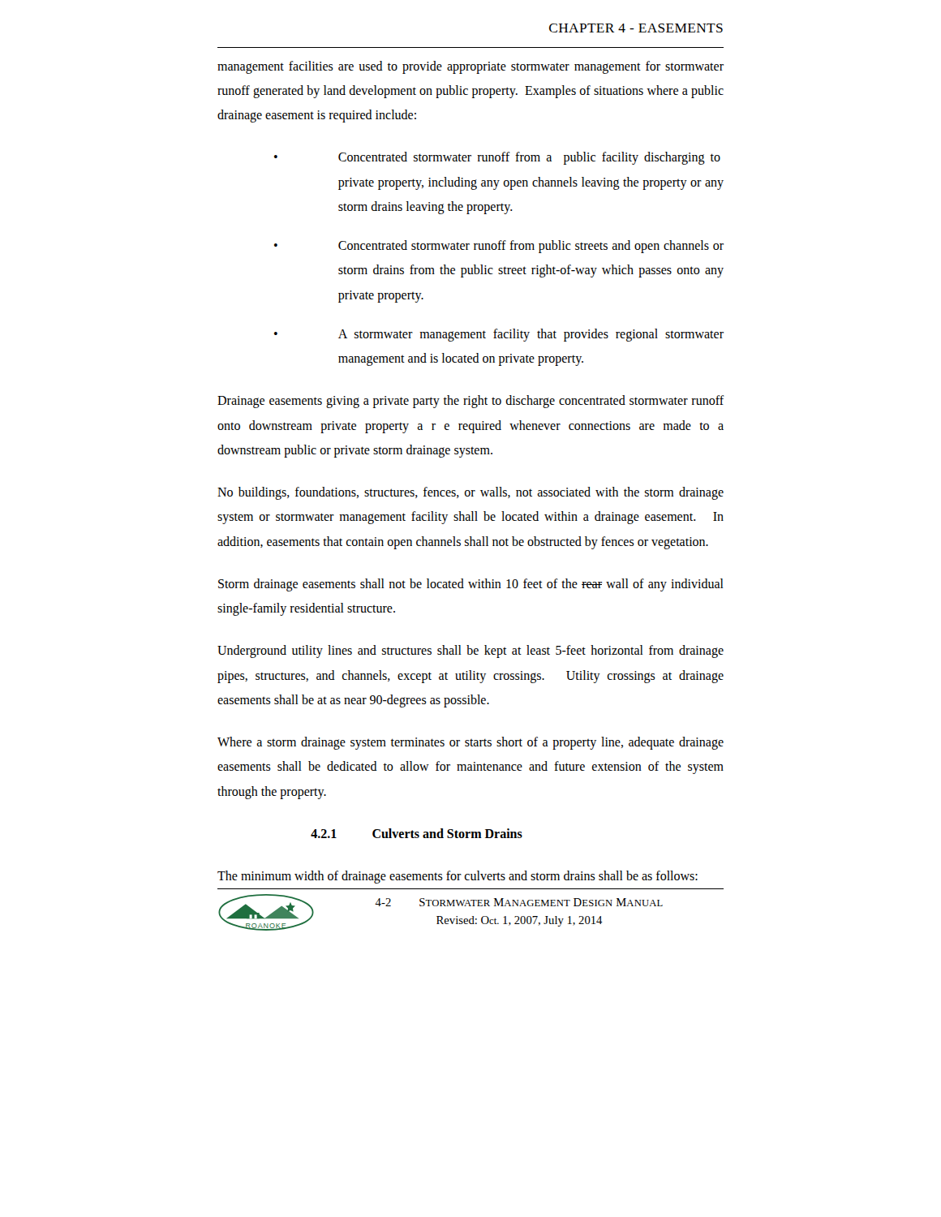CHAPTER 4 - EASEMENTS
management facilities are used to provide appropriate stormwater management for stormwater runoff generated by land development on public property. Examples of situations where a public drainage easement is required include:
Concentrated stormwater runoff from a public facility discharging to private property, including any open channels leaving the property or any storm drains leaving the property.
Concentrated stormwater runoff from public streets and open channels or storm drains from the public street right-of-way which passes onto any private property.
A stormwater management facility that provides regional stormwater management and is located on private property.
Drainage easements giving a private party the right to discharge concentrated stormwater runoff onto downstream private property a r e required whenever connections are made to a downstream public or private storm drainage system.
No buildings, foundations, structures, fences, or walls, not associated with the storm drainage system or stormwater management facility shall be located within a drainage easement. In addition, easements that contain open channels shall not be obstructed by fences or vegetation.
Storm drainage easements shall not be located within 10 feet of the rear wall of any individual single-family residential structure.
Underground utility lines and structures shall be kept at least 5-feet horizontal from drainage pipes, structures, and channels, except at utility crossings. Utility crossings at drainage easements shall be at as near 90-degrees as possible.
Where a storm drainage system terminates or starts short of a property line, adequate drainage easements shall be dedicated to allow for maintenance and future extension of the system through the property.
4.2.1 Culverts and Storm Drains
The minimum width of drainage easements for culverts and storm drains shall be as follows:
ROANOKE
4-2 STORMWATER MANAGEMENT DESIGN MANUAL
Revised: Oct. 1, 2007, July 1, 2014